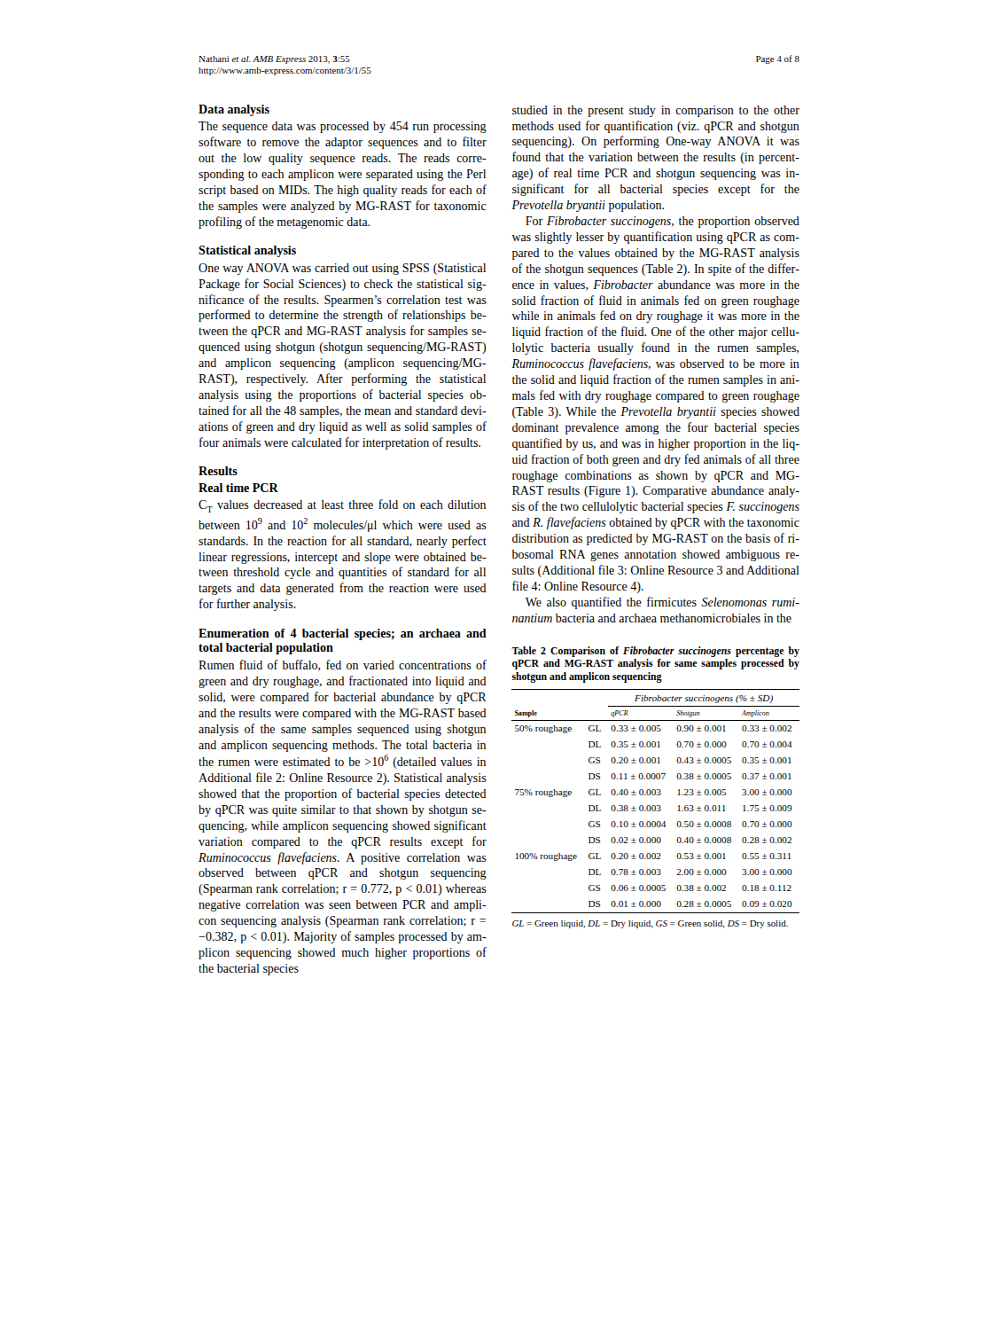Nathani et al. AMB Express 2013, 3:55
http://www.amb-express.com/content/3/1/55
Page 4 of 8
Data analysis
The sequence data was processed by 454 run processing software to remove the adaptor sequences and to filter out the low quality sequence reads. The reads corresponding to each amplicon were separated using the Perl script based on MIDs. The high quality reads for each of the samples were analyzed by MG-RAST for taxonomic profiling of the metagenomic data.
Statistical analysis
One way ANOVA was carried out using SPSS (Statistical Package for Social Sciences) to check the statistical significance of the results. Spearmen’s correlation test was performed to determine the strength of relationships between the qPCR and MG-RAST analysis for samples sequenced using shotgun (shotgun sequencing/MG-RAST) and amplicon sequencing (amplicon sequencing/MG-RAST), respectively. After performing the statistical analysis using the proportions of bacterial species obtained for all the 48 samples, the mean and standard deviations of green and dry liquid as well as solid samples of four animals were calculated for interpretation of results.
Results
Real time PCR
CT values decreased at least three fold on each dilution between 109 and 102 molecules/μl which were used as standards. In the reaction for all standard, nearly perfect linear regressions, intercept and slope were obtained between threshold cycle and quantities of standard for all targets and data generated from the reaction were used for further analysis.
Enumeration of 4 bacterial species; an archaea and total bacterial population
Rumen fluid of buffalo, fed on varied concentrations of green and dry roughage, and fractionated into liquid and solid, were compared for bacterial abundance by qPCR and the results were compared with the MG-RAST based analysis of the same samples sequenced using shotgun and amplicon sequencing methods. The total bacteria in the rumen were estimated to be >106 (detailed values in Additional file 2: Online Resource 2). Statistical analysis showed that the proportion of bacterial species detected by qPCR was quite similar to that shown by shotgun sequencing, while amplicon sequencing showed significant variation compared to the qPCR results except for Ruminococcus flavefaciens. A positive correlation was observed between qPCR and shotgun sequencing (Spearman rank correlation; r = 0.772, p < 0.01) whereas negative correlation was seen between PCR and amplicon sequencing analysis (Spearman rank correlation; r = −0.382, p < 0.01). Majority of samples processed by amplicon sequencing showed much higher proportions of the bacterial species
studied in the present study in comparison to the other methods used for quantification (viz. qPCR and shotgun sequencing). On performing One-way ANOVA it was found that the variation between the results (in percentage) of real time PCR and shotgun sequencing was insignificant for all bacterial species except for the Prevotella bryantii population.
For Fibrobacter succinogens, the proportion observed was slightly lesser by quantification using qPCR as compared to the values obtained by the MG-RAST analysis of the shotgun sequences (Table 2). In spite of the difference in values, Fibrobacter abundance was more in the solid fraction of fluid in animals fed on green roughage while in animals fed on dry roughage it was more in the liquid fraction of the fluid. One of the other major cellulolytic bacteria usually found in the rumen samples, Ruminococcus flavefaciens, was observed to be more in the solid and liquid fraction of the rumen samples in animals fed with dry roughage compared to green roughage (Table 3). While the Prevotella bryantii species showed dominant prevalence among the four bacterial species quantified by us, and was in higher proportion in the liquid fraction of both green and dry fed animals of all three roughage combinations as shown by qPCR and MG-RAST results (Figure 1). Comparative abundance analysis of the two cellulolytic bacterial species F. succinogens and R. flavefaciens obtained by qPCR with the taxonomic distribution as predicted by MG-RAST on the basis of ribosomal RNA genes annotation showed ambiguous results (Additional file 3: Online Resource 3 and Additional file 4: Online Resource 4).
We also quantified the firmicutes Selenomonas ruminantium bacteria and archaea methanomicrobiales in the
Table 2 Comparison of Fibrobacter succinogens percentage by qPCR and MG-RAST analysis for same samples processed by shotgun and amplicon sequencing
| | Fibrobacter succinogens (% ± SD) |
| --- | --- |
| Sample | qPCR | Shotgun | Amplicon |
| 50% roughage | GL | 0.33 ± 0.005 | 0.90 ± 0.001 | 0.33 ± 0.002 |
| | DL | 0.35 ± 0.001 | 0.70 ± 0.000 | 0.70 ± 0.004 |
| | GS | 0.20 ± 0.001 | 0.43 ± 0.0005 | 0.35 ± 0.001 |
| | DS | 0.11 ± 0.0007 | 0.38 ± 0.0005 | 0.37 ± 0.001 |
| 75% roughage | GL | 0.40 ± 0.003 | 1.23 ± 0.005 | 3.00 ± 0.000 |
| | DL | 0.38 ± 0.003 | 1.63 ± 0.011 | 1.75 ± 0.009 |
| | GS | 0.10 ± 0.0004 | 0.50 ± 0.0008 | 0.70 ± 0.000 |
| | DS | 0.02 ± 0.000 | 0.40 ± 0.0008 | 0.28 ± 0.002 |
| 100% roughage | GL | 0.20 ± 0.002 | 0.53 ± 0.001 | 0.55 ± 0.311 |
| | DL | 0.78 ± 0.003 | 2.00 ± 0.000 | 3.00 ± 0.000 |
| | GS | 0.06 ± 0.0005 | 0.38 ± 0.002 | 0.18 ± 0.112 |
| | DS | 0.01 ± 0.000 | 0.28 ± 0.0005 | 0.09 ± 0.020 |
GL = Green liquid, DL = Dry liquid, GS = Green solid, DS = Dry solid.